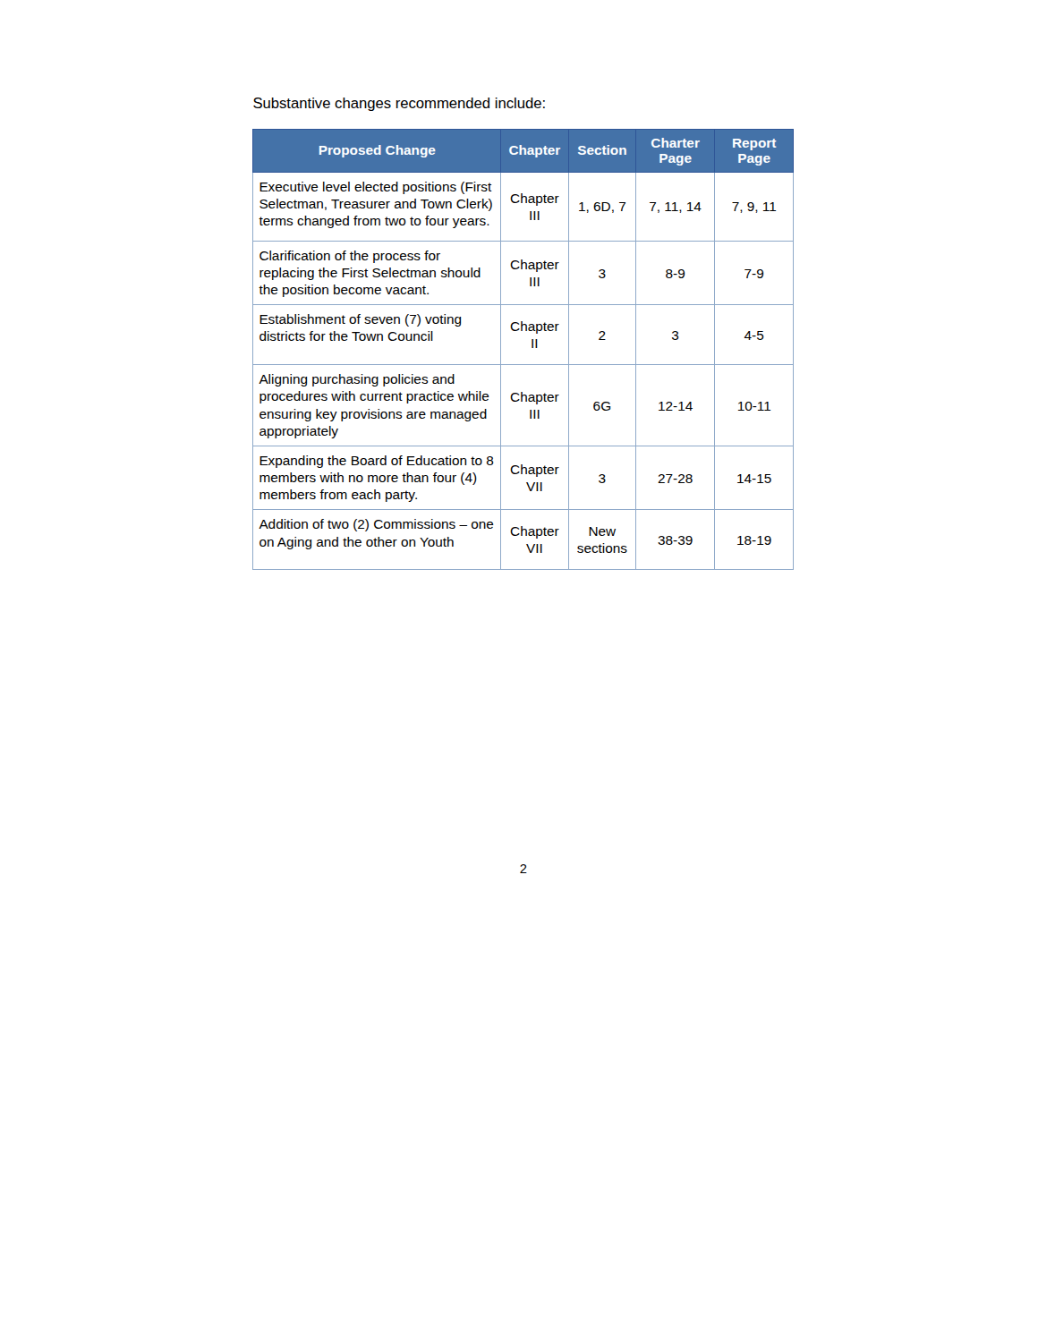Substantive changes recommended include:
| Proposed Change | Chapter | Section | Charter Page | Report Page |
| --- | --- | --- | --- | --- |
| Executive level elected positions (First Selectman, Treasurer and Town Clerk) terms changed from two to four years. | Chapter III | 1, 6D, 7 | 7, 11, 14 | 7, 9, 11 |
| Clarification of the process for replacing the First Selectman should the position become vacant. | Chapter III | 3 | 8-9 | 7-9 |
| Establishment of seven (7) voting districts for the Town Council | Chapter II | 2 | 3 | 4-5 |
| Aligning purchasing policies and procedures with current practice while ensuring key provisions are managed appropriately | Chapter III | 6G | 12-14 | 10-11 |
| Expanding the Board of Education to 8 members with no more than four (4) members from each party. | Chapter VII | 3 | 27-28 | 14-15 |
| Addition of two (2) Commissions – one on Aging and the other on Youth | Chapter VII | New sections | 38-39 | 18-19 |
2